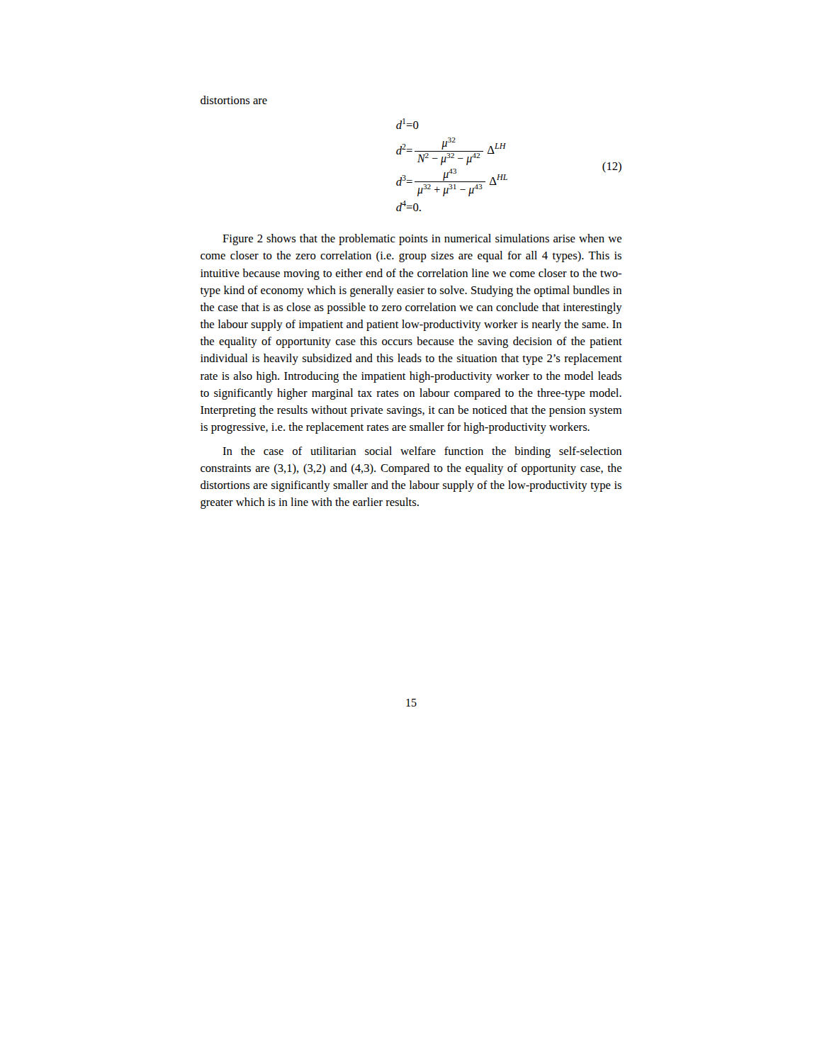distortions are
| d 1 | = | 0 |
| d 2 | = | μ 32 N 2 − μ 32 − μ 42 Δ LH |
| d 3 | = | μ 43 μ 32 + μ 31 − μ 43 Δ HL |
| d 4 | = | 0. |
(12)
Figure 2 shows that the problematic points in numerical simulations arise when we come closer to the zero correlation (i.e. group sizes are equal for all 4 types). This is intuitive because moving to either end of the correlation line we come closer to the two-type kind of economy which is generally easier to solve. Studying the optimal bundles in the case that is as close as possible to zero correlation we can conclude that interestingly the labour supply of impatient and patient low-productivity worker is nearly the same. In the equality of opportunity case this occurs because the saving decision of the patient individual is heavily subsidized and this leads to the situation that type 2’s replacement rate is also high. Introducing the impatient high-productivity worker to the model leads to significantly higher marginal tax rates on labour compared to the three-type model. Interpreting the results without private savings, it can be noticed that the pension system is progressive, i.e. the replacement rates are smaller for high-productivity workers.
In the case of utilitarian social welfare function the binding self-selection constraints are (3,1), (3,2) and (4,3). Compared to the equality of opportunity case, the distortions are significantly smaller and the labour supply of the low-productivity type is greater which is in line with the earlier results.
15